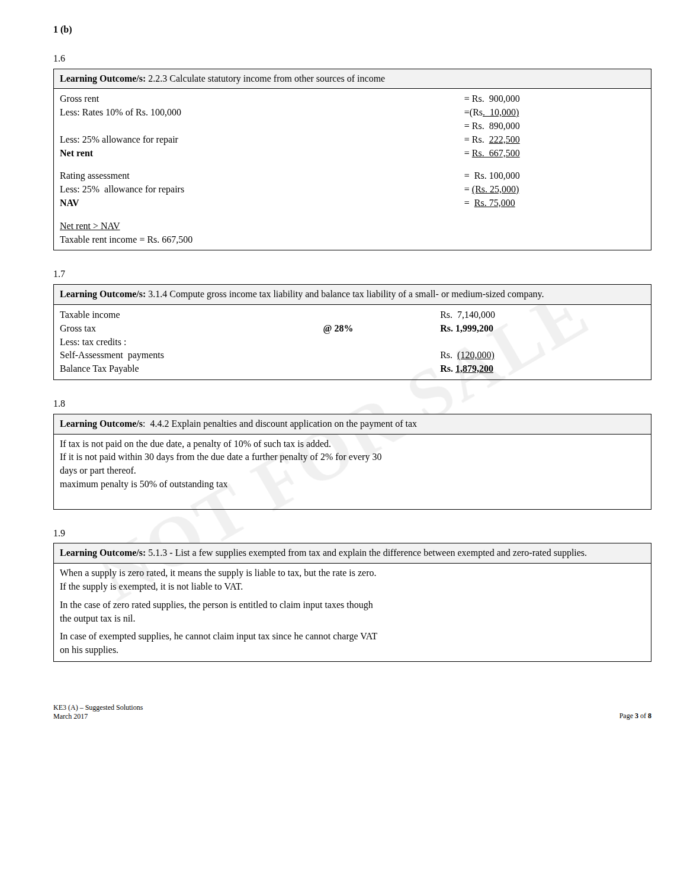NOT FOR SALE
1 (b)
1.6
| Learning Outcome/s: 2.2.3 Calculate statutory income from other sources of income |
| / Gross rent / = Rs. 900,000 / / Less: Rates 10% of Rs. 100,000 / =(Rs . 10,000) / / / = Rs. 890,000 / / Less: 25% allowance for repair / = Rs. 222,500 / / Net rent / = Rs. 667,500 / / Rating assessment / = Rs. 100,000 / / Less: 25% allowance for repairs / = (Rs. 25,000) / / NAV / = Rs. 75,000 / / Net rent > NAV / / Taxable rent income = Rs. 667,500 / |
1.7
| Learning Outcome/s: 3.1.4 Compute gross income tax liability and balance tax liability of a small- or medium-sized company. |
| / Taxable income / / Rs. 7,140,000 / / Gross tax / @ 28% / Rs. 1,999,200 / / Less: tax credits : / / / / Self-Assessment payments / / Rs. (120,000) / / Balance Tax Payable / / Rs. 1,879,200 / |
1.8
| Learning Outcome/s : 4.4.2 Explain penalties and discount application on the payment of tax |
| If tax is not paid on the due date, a penalty of 10% of such tax is added. If it is not paid within 30 days from the due date a further penalty of 2% for every 30 days or part thereof. maximum penalty is 50% of outstanding tax |
1.9
| Learning Outcome/s: 5.1.3 - List a few supplies exempted from tax and explain the difference between exempted and zero-rated supplies. |
| When a supply is zero rated, it means the supply is liable to tax, but the rate is zero. If the supply is exempted, it is not liable to VAT. In the case of zero rated supplies, the person is entitled to claim input taxes though the output tax is nil. In case of exempted supplies, he cannot claim input tax since he cannot charge VAT on his supplies. |
KE3 (A) – Suggested Solutions
March 2017
Page 3 of 8